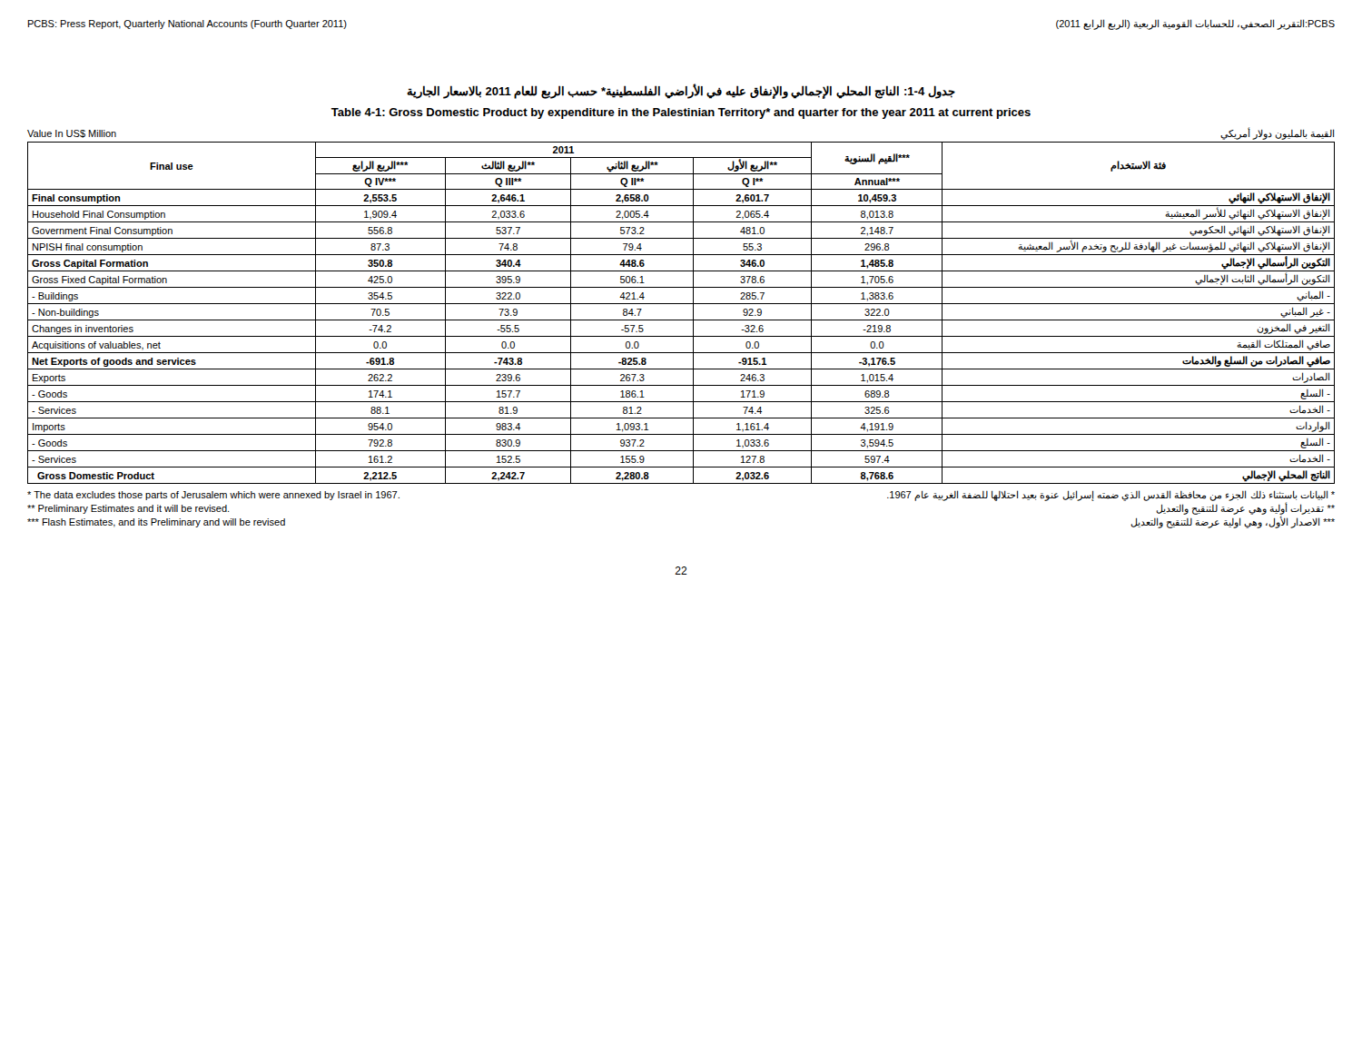PCBS: Press Report, Quarterly National Accounts (Fourth Quarter 2011)
PCBS:التقرير الصحفي، للحسابات القومية الربعية (الربع الرابع 2011)
جدول 4-1: الناتج المحلي الإجمالي والإنفاق عليه في الأراضي الفلسطينية* حسب الربع للعام 2011 بالاسعار الجارية
Table 4-1: Gross Domestic Product by expenditure in the Palestinian Territory* and quarter for the year 2011 at current prices
Value In US$ Million
القيمة بالمليون دولار أمريكي
| Final use | 2011 | القيم السنوية*** | فئة الاستخدام |
| --- | --- | --- | --- |
| الربع الرابع*** | الربع الثالث** | الربع الثاني** | الربع الأول** |
| Q IV*** | Q III** | Q II** | Q I** | Annual*** |
| Final consumption | 2,553.5 | 2,646.1 | 2,658.0 | 2,601.7 | 10,459.3 | الإنفاق الاستهلاكي النهائي |
| Household Final Consumption | 1,909.4 | 2,033.6 | 2,005.4 | 2,065.4 | 8,013.8 | الإنفاق الاستهلاكي النهائي للأسر المعيشية |
| Government Final Consumption | 556.8 | 537.7 | 573.2 | 481.0 | 2,148.7 | الإنفاق الاستهلاكي النهائي الحكومي |
| NPISH final consumption | 87.3 | 74.8 | 79.4 | 55.3 | 296.8 | الإنفاق الاستهلاكي النهائي للمؤسسات غير الهادفة للربح وتخدم الأسر المعيشية |
| Gross Capital Formation | 350.8 | 340.4 | 448.6 | 346.0 | 1,485.8 | التكوين الرأسمالي الإجمالي |
| Gross Fixed Capital Formation | 425.0 | 395.9 | 506.1 | 378.6 | 1,705.6 | التكوين الرأسمالي الثابت الإجمالي |
| - Buildings | 354.5 | 322.0 | 421.4 | 285.7 | 1,383.6 | - المباني |
| - Non-buildings | 70.5 | 73.9 | 84.7 | 92.9 | 322.0 | - غير المباني |
| Changes in inventories | -74.2 | -55.5 | -57.5 | -32.6 | -219.8 | التغير في المخزون |
| Acquisitions of valuables, net | 0.0 | 0.0 | 0.0 | 0.0 | 0.0 | صافي الممتلكات القيمة |
| Net Exports of goods and services | -691.8 | -743.8 | -825.8 | -915.1 | -3,176.5 | صافي الصادرات من السلع والخدمات |
| Exports | 262.2 | 239.6 | 267.3 | 246.3 | 1,015.4 | الصادرات |
| - Goods | 174.1 | 157.7 | 186.1 | 171.9 | 689.8 | - السلع |
| - Services | 88.1 | 81.9 | 81.2 | 74.4 | 325.6 | - الخدمات |
| Imports | 954.0 | 983.4 | 1,093.1 | 1,161.4 | 4,191.9 | الواردات |
| - Goods | 792.8 | 830.9 | 937.2 | 1,033.6 | 3,594.5 | - السلع |
| - Services | 161.2 | 152.5 | 155.9 | 127.8 | 597.4 | - الخدمات |
| Gross Domestic Product | 2,212.5 | 2,242.7 | 2,280.8 | 2,032.6 | 8,768.6 | الناتج المحلي الإجمالي |
* The data excludes those parts of Jerusalem which were annexed by Israel in 1967.
* البيانات باستثناء ذلك الجزء من محافظة القدس الذي ضمته إسرائيل عنوة بعيد احتلالها للضفة الغربية عام 1967.
** Preliminary Estimates and it will be revised.
** تقديرات أولية وهي عرضة للتنقيح والتعديل
*** Flash Estimates, and its Preliminary and will be revised
*** الاصدار الأول، وهي اولية عرضة للتنقيح والتعديل
22